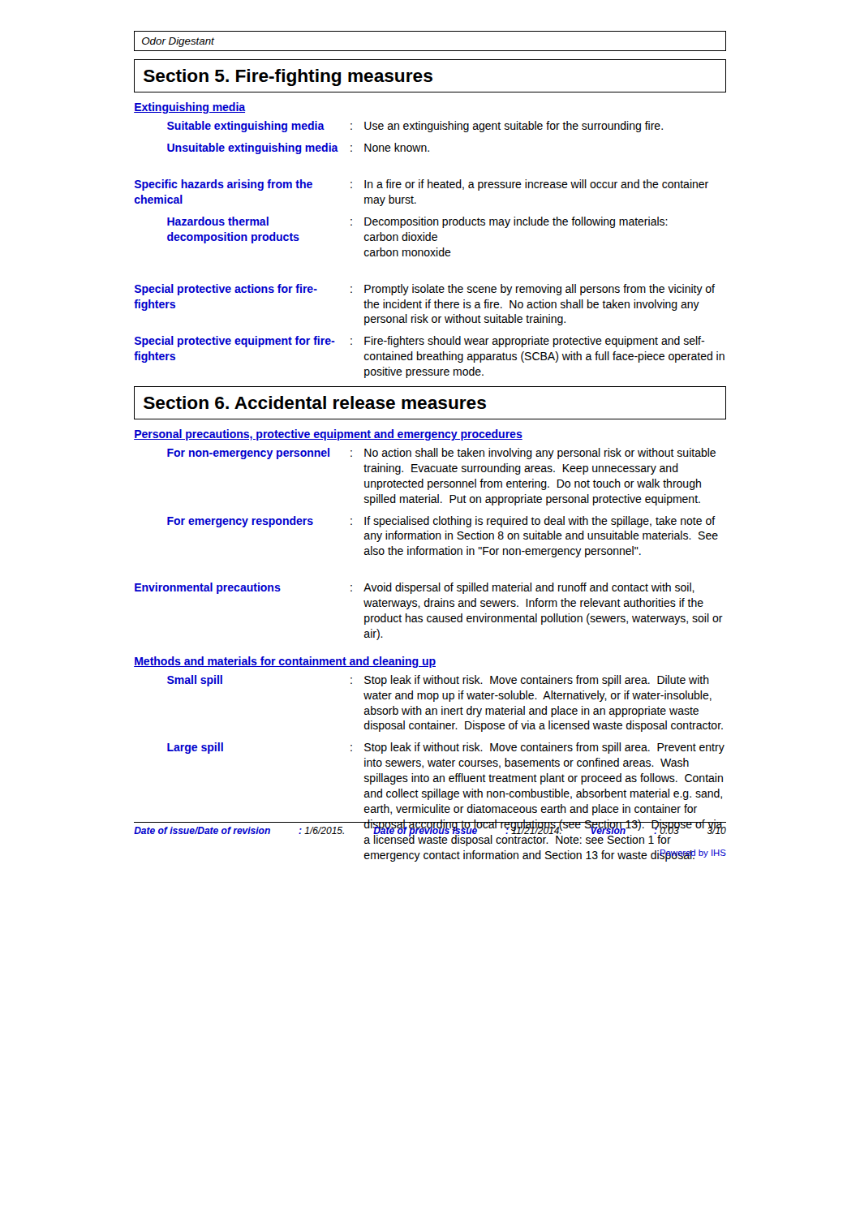Odor Digestant
Section 5. Fire-fighting measures
Extinguishing media
| Suitable extinguishing media | : | Use an extinguishing agent suitable for the surrounding fire. |
| Unsuitable extinguishing media | : | None known. |
| Specific hazards arising from the chemical | : | In a fire or if heated, a pressure increase will occur and the container may burst. |
| Hazardous thermal decomposition products | : | Decomposition products may include the following materials: carbon dioxide carbon monoxide |
| Special protective actions for fire-fighters | : | Promptly isolate the scene by removing all persons from the vicinity of the incident if there is a fire. No action shall be taken involving any personal risk or without suitable training. |
| Special protective equipment for fire-fighters | : | Fire-fighters should wear appropriate protective equipment and self-contained breathing apparatus (SCBA) with a full face-piece operated in positive pressure mode. |
Section 6. Accidental release measures
Personal precautions, protective equipment and emergency procedures
| For non-emergency personnel | : | No action shall be taken involving any personal risk or without suitable training. Evacuate surrounding areas. Keep unnecessary and unprotected personnel from entering. Do not touch or walk through spilled material. Put on appropriate personal protective equipment. |
| For emergency responders | : | If specialised clothing is required to deal with the spillage, take note of any information in Section 8 on suitable and unsuitable materials. See also the information in "For non-emergency personnel". |
| Environmental precautions | : | Avoid dispersal of spilled material and runoff and contact with soil, waterways, drains and sewers. Inform the relevant authorities if the product has caused environmental pollution (sewers, waterways, soil or air). |
Methods and materials for containment and cleaning up
| Small spill | : | Stop leak if without risk. Move containers from spill area. Dilute with water and mop up if water-soluble. Alternatively, or if water-insoluble, absorb with an inert dry material and place in an appropriate waste disposal container. Dispose of via a licensed waste disposal contractor. |
| Large spill | : | Stop leak if without risk. Move containers from spill area. Prevent entry into sewers, water courses, basements or confined areas. Wash spillages into an effluent treatment plant or proceed as follows. Contain and collect spillage with non-combustible, absorbent material e.g. sand, earth, vermiculite or diatomaceous earth and place in container for disposal according to local regulations (see Section 13). Dispose of via a licensed waste disposal contractor. Note: see Section 1 for emergency contact information and Section 13 for waste disposal. |
Date of issue/Date of revision : 1/6/2015. Date of previous issue : 11/21/2014. Version : 0.03 3/10
Powered by IHS